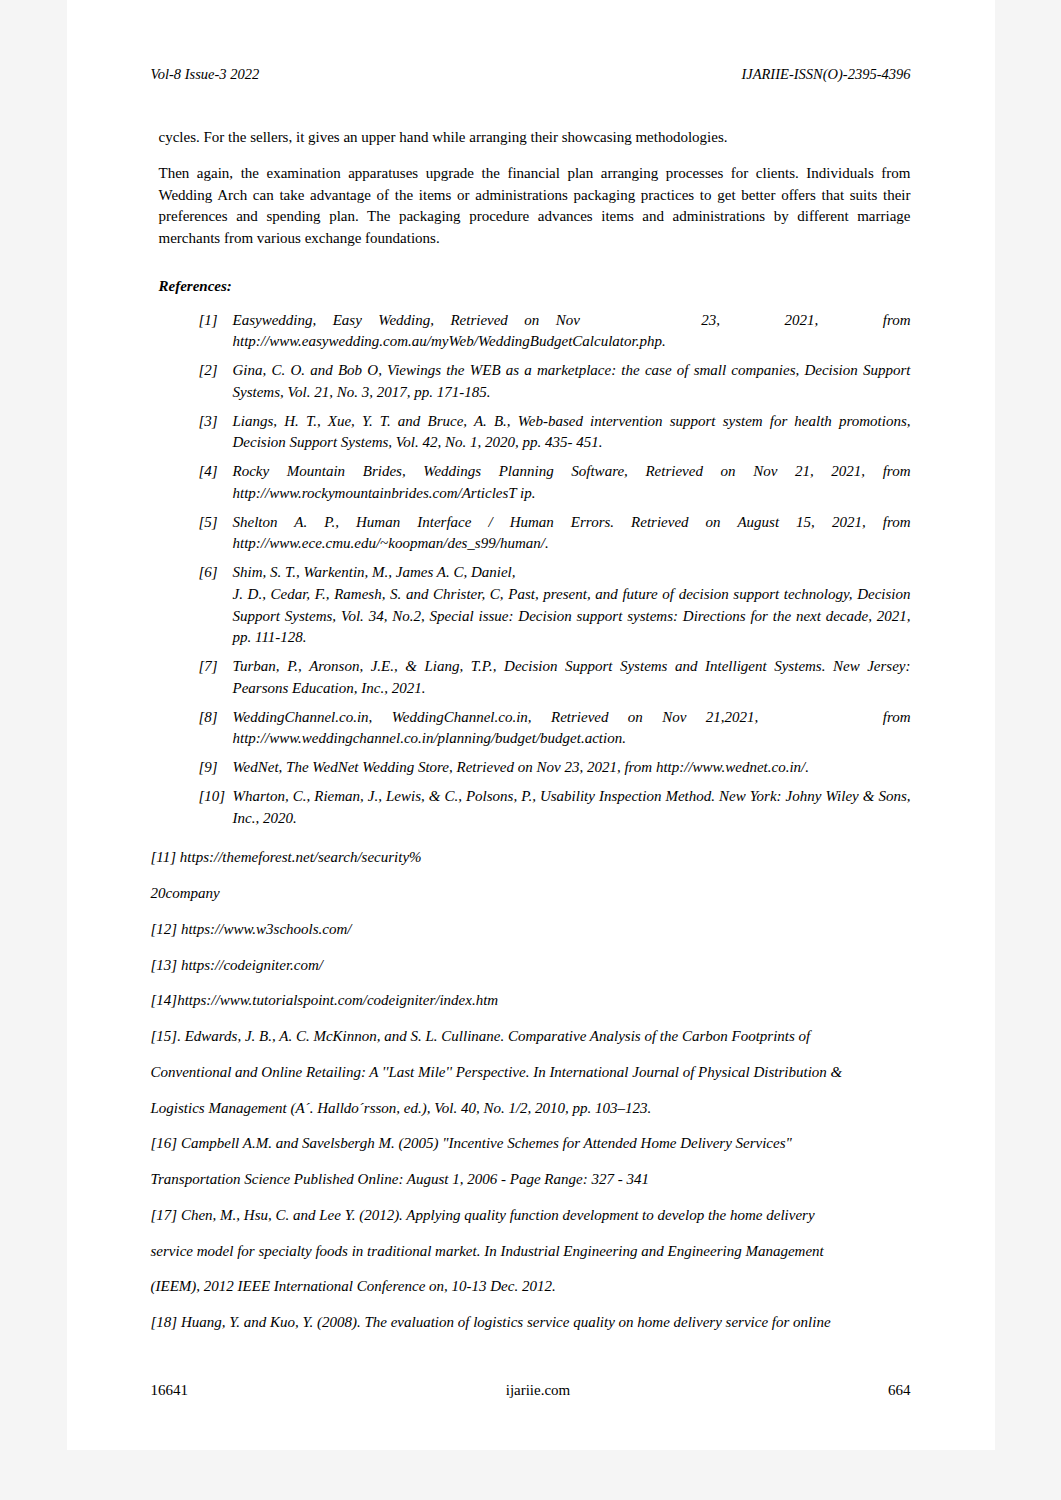Vol-8 Issue-3 2022 IJARIIE-ISSN(O)-2395-4396
cycles. For the sellers, it gives an upper hand while arranging their showcasing methodologies.
Then again, the examination apparatuses upgrade the financial plan arranging processes for clients. Individuals from Wedding Arch can take advantage of the items or administrations packaging practices to get better offers that suits their preferences and spending plan. The packaging procedure advances items and administrations by different marriage merchants from various exchange foundations.
References:
[1] Easywedding, Easy Wedding, Retrieved on Nov 23, 2021, from http://www.easywedding.com.au/myWeb/WeddingBudgetCalculator.php.
[2] Gina, C. O. and Bob O, Viewings the WEB as a marketplace: the case of small companies, Decision Support Systems, Vol. 21, No. 3, 2017, pp. 171-185.
[3] Liangs, H. T., Xue, Y. T. and Bruce, A. B., Web-based intervention support system for health promotions, Decision Support Systems, Vol. 42, No. 1, 2020, pp. 435- 451.
[4] Rocky Mountain Brides, Weddings Planning Software, Retrieved on Nov 21, 2021, from http://www.rockymountainbrides.com/ArticlesT ip.
[5] Shelton A. P., Human Interface / Human Errors. Retrieved on August 15, 2021, from http://www.ece.cmu.edu/~koopman/des_s99/human/.
[6] Shim, S. T., Warkentin, M., James A. C, Daniel,
J. D., Cedar, F., Ramesh, S. and Christer, C, Past, present, and future of decision support technology, Decision Support Systems, Vol. 34, No.2, Special issue: Decision support systems: Directions for the next decade, 2021, pp. 111-128.
[7] Turban, P., Aronson, J.E., & Liang, T.P., Decision Support Systems and Intelligent Systems. New Jersey: Pearsons Education, Inc., 2021.
[8] WeddingChannel.co.in, WeddingChannel.co.in, Retrieved on Nov 21,2021, from http://www.weddingchannel.co.in/planning/budget/budget.action.
[9] WedNet, The WedNet Wedding Store, Retrieved on Nov 23, 2021, from http://www.wednet.co.in/.
[10] Wharton, C., Rieman, J., Lewis, & C., Polsons, P., Usability Inspection Method. New York: Johny Wiley & Sons, Inc., 2020.
[11] https://themeforest.net/search/security%
20company
[12] https://www.w3schools.com/
[13] https://codeigniter.com/
[14]https://www.tutorialspoint.com/codeigniter/index.htm
[15]. Edwards, J. B., A. C. McKinnon, and S. L. Cullinane. Comparative Analysis of the Carbon Footprints of
Conventional and Online Retailing: A ''Last Mile'' Perspective. In International Journal of Physical Distribution &
Logistics Management (A´. Halldo´rsson, ed.), Vol. 40, No. 1/2, 2010, pp. 103–123.
[16] Campbell A.M. and Savelsbergh M. (2005) "Incentive Schemes for Attended Home Delivery Services"
Transportation Science Published Online: August 1, 2006 - Page Range: 327 - 341
[17] Chen, M., Hsu, C. and Lee Y. (2012). Applying quality function development to develop the home delivery
service model for specialty foods in traditional market. In Industrial Engineering and Engineering Management
(IEEM), 2012 IEEE International Conference on, 10-13 Dec. 2012.
[18] Huang, Y. and Kuo, Y. (2008). The evaluation of logistics service quality on home delivery service for online
16641 ijariie.com 664